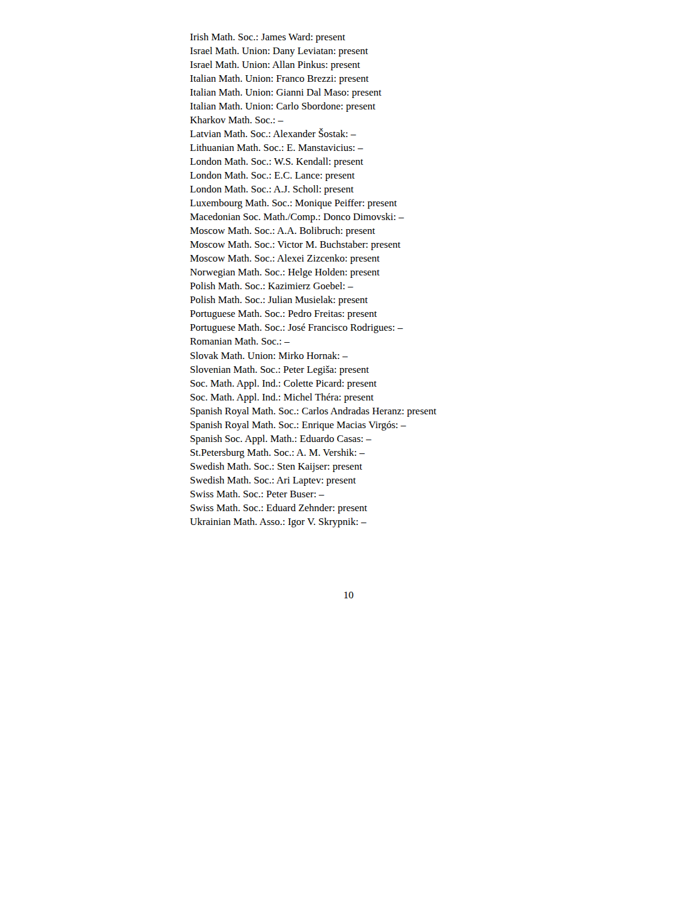Irish Math. Soc.: James Ward: present
Israel Math. Union: Dany Leviatan: present
Israel Math. Union: Allan Pinkus: present
Italian Math. Union: Franco Brezzi: present
Italian Math. Union: Gianni Dal Maso: present
Italian Math. Union: Carlo Sbordone: present
Kharkov Math. Soc.: –
Latvian Math. Soc.: Alexander Šostak: –
Lithuanian Math. Soc.: E. Manstavicius: –
London Math. Soc.: W.S. Kendall: present
London Math. Soc.: E.C. Lance: present
London Math. Soc.: A.J. Scholl: present
Luxembourg Math. Soc.: Monique Peiffer: present
Macedonian Soc. Math./Comp.: Donco Dimovski: –
Moscow Math. Soc.: A.A. Bolibruch: present
Moscow Math. Soc.: Victor M. Buchstaber: present
Moscow Math. Soc.: Alexei Zizcenko: present
Norwegian Math. Soc.: Helge Holden: present
Polish Math. Soc.: Kazimierz Goebel: –
Polish Math. Soc.: Julian Musielak: present
Portuguese Math. Soc.: Pedro Freitas: present
Portuguese Math. Soc.: José Francisco Rodrigues: –
Romanian Math. Soc.: –
Slovak Math. Union: Mirko Hornak: –
Slovenian Math. Soc.: Peter Legiša: present
Soc. Math. Appl. Ind.: Colette Picard: present
Soc. Math. Appl. Ind.: Michel Théra: present
Spanish Royal Math. Soc.: Carlos Andradas Heranz: present
Spanish Royal Math. Soc.: Enrique Macias Virgós: –
Spanish Soc. Appl. Math.: Eduardo Casas: –
St.Petersburg Math. Soc.: A. M. Vershik: –
Swedish Math. Soc.: Sten Kaijser: present
Swedish Math. Soc.: Ari Laptev: present
Swiss Math. Soc.: Peter Buser: –
Swiss Math. Soc.: Eduard Zehnder: present
Ukrainian Math. Asso.: Igor V. Skrypnik: –
10